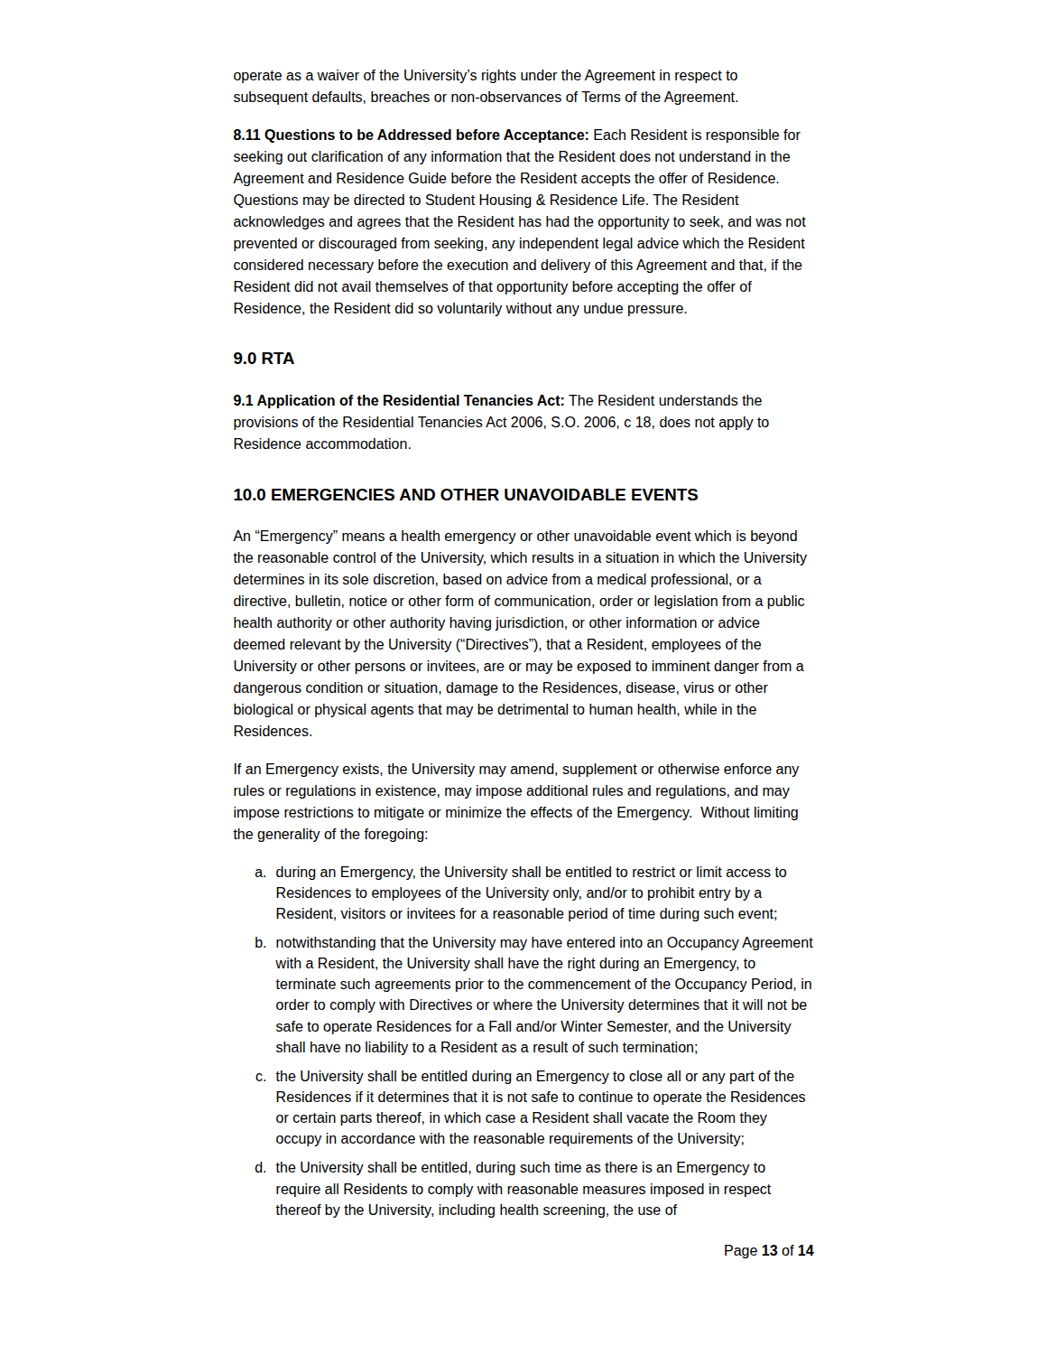operate as a waiver of the University’s rights under the Agreement in respect to subsequent defaults, breaches or non-observances of Terms of the Agreement.
8.11 Questions to be Addressed before Acceptance: Each Resident is responsible for seeking out clarification of any information that the Resident does not understand in the Agreement and Residence Guide before the Resident accepts the offer of Residence. Questions may be directed to Student Housing & Residence Life. The Resident acknowledges and agrees that the Resident has had the opportunity to seek, and was not prevented or discouraged from seeking, any independent legal advice which the Resident considered necessary before the execution and delivery of this Agreement and that, if the Resident did not avail themselves of that opportunity before accepting the offer of Residence, the Resident did so voluntarily without any undue pressure.
9.0 RTA
9.1 Application of the Residential Tenancies Act: The Resident understands the provisions of the Residential Tenancies Act 2006, S.O. 2006, c 18, does not apply to Residence accommodation.
10.0 EMERGENCIES AND OTHER UNAVOIDABLE EVENTS
An “Emergency” means a health emergency or other unavoidable event which is beyond the reasonable control of the University, which results in a situation in which the University determines in its sole discretion, based on advice from a medical professional, or a directive, bulletin, notice or other form of communication, order or legislation from a public health authority or other authority having jurisdiction, or other information or advice deemed relevant by the University (“Directives”), that a Resident, employees of the University or other persons or invitees, are or may be exposed to imminent danger from a dangerous condition or situation, damage to the Residences, disease, virus or other biological or physical agents that may be detrimental to human health, while in the Residences.
If an Emergency exists, the University may amend, supplement or otherwise enforce any rules or regulations in existence, may impose additional rules and regulations, and may impose restrictions to mitigate or minimize the effects of the Emergency. Without limiting the generality of the foregoing:
during an Emergency, the University shall be entitled to restrict or limit access to Residences to employees of the University only, and/or to prohibit entry by a Resident, visitors or invitees for a reasonable period of time during such event;
notwithstanding that the University may have entered into an Occupancy Agreement with a Resident, the University shall have the right during an Emergency, to terminate such agreements prior to the commencement of the Occupancy Period, in order to comply with Directives or where the University determines that it will not be safe to operate Residences for a Fall and/or Winter Semester, and the University shall have no liability to a Resident as a result of such termination;
the University shall be entitled during an Emergency to close all or any part of the Residences if it determines that it is not safe to continue to operate the Residences or certain parts thereof, in which case a Resident shall vacate the Room they occupy in accordance with the reasonable requirements of the University;
the University shall be entitled, during such time as there is an Emergency to require all Residents to comply with reasonable measures imposed in respect thereof by the University, including health screening, the use of
Page 13 of 14